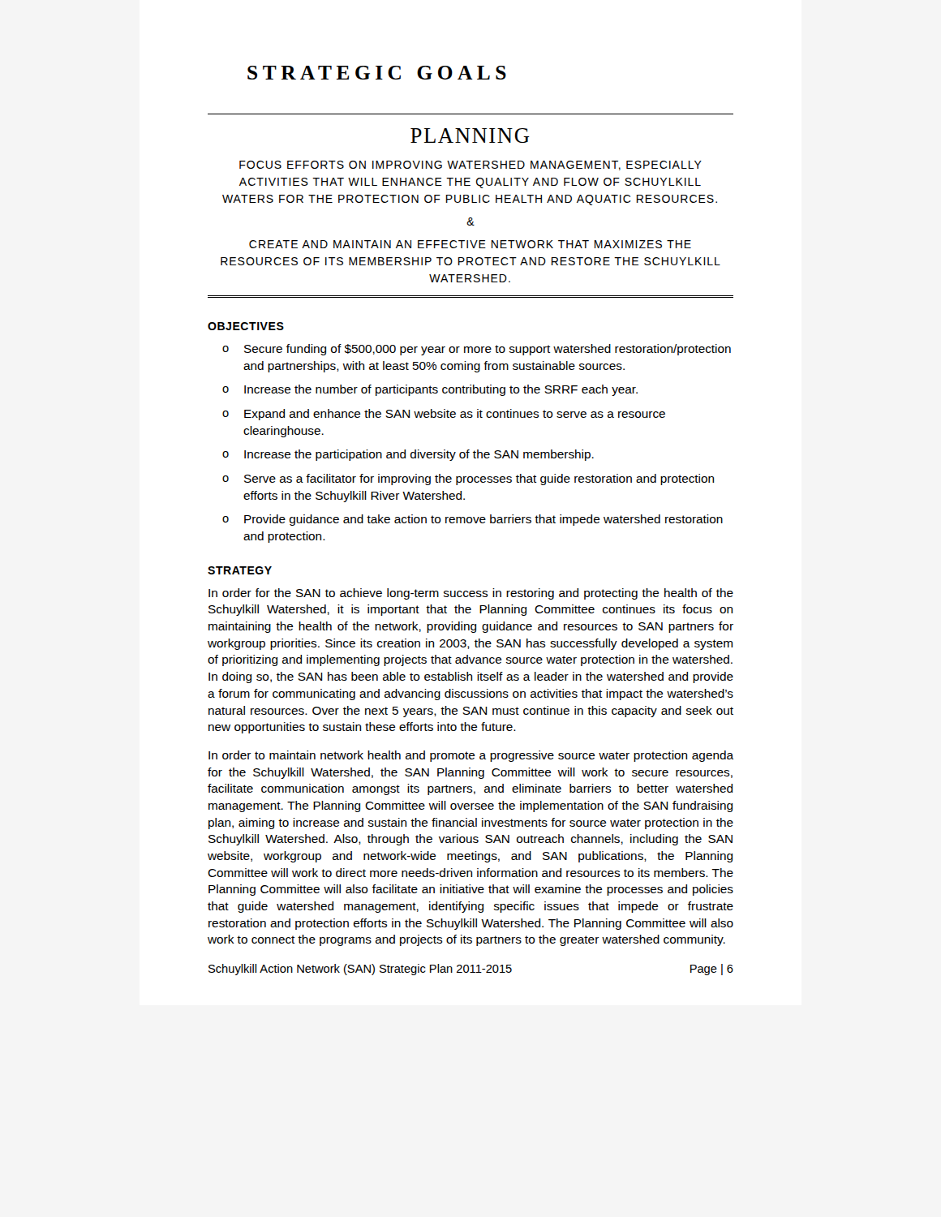Strategic Goals
PLANNING
Focus efforts on improving watershed management, especially activities that will enhance the quality and flow of Schuylkill waters for the protection of public health and aquatic resources.
&
Create and maintain an effective network that maximizes the resources of its membership to protect and restore the Schuylkill Watershed.
Objectives
Secure funding of $500,000 per year or more to support watershed restoration/protection and partnerships, with at least 50% coming from sustainable sources.
Increase the number of participants contributing to the SRRF each year.
Expand and enhance the SAN website as it continues to serve as a resource clearinghouse.
Increase the participation and diversity of the SAN membership.
Serve as a facilitator for improving the processes that guide restoration and protection efforts in the Schuylkill River Watershed.
Provide guidance and take action to remove barriers that impede watershed restoration and protection.
Strategy
In order for the SAN to achieve long-term success in restoring and protecting the health of the Schuylkill Watershed, it is important that the Planning Committee continues its focus on maintaining the health of the network, providing guidance and resources to SAN partners for workgroup priorities. Since its creation in 2003, the SAN has successfully developed a system of prioritizing and implementing projects that advance source water protection in the watershed. In doing so, the SAN has been able to establish itself as a leader in the watershed and provide a forum for communicating and advancing discussions on activities that impact the watershed’s natural resources. Over the next 5 years, the SAN must continue in this capacity and seek out new opportunities to sustain these efforts into the future.
In order to maintain network health and promote a progressive source water protection agenda for the Schuylkill Watershed, the SAN Planning Committee will work to secure resources, facilitate communication amongst its partners, and eliminate barriers to better watershed management. The Planning Committee will oversee the implementation of the SAN fundraising plan, aiming to increase and sustain the financial investments for source water protection in the Schuylkill Watershed. Also, through the various SAN outreach channels, including the SAN website, workgroup and network-wide meetings, and SAN publications, the Planning Committee will work to direct more needs-driven information and resources to its members. The Planning Committee will also facilitate an initiative that will examine the processes and policies that guide watershed management, identifying specific issues that impede or frustrate restoration and protection efforts in the Schuylkill Watershed. The Planning Committee will also work to connect the programs and projects of its partners to the greater watershed community.
Schuylkill Action Network (SAN) Strategic Plan 2011-2015 Page | 6